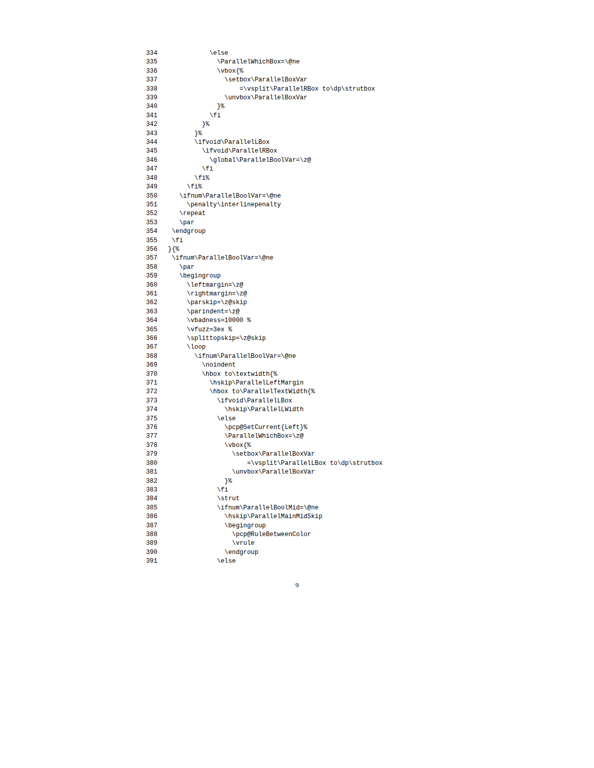334 \else 335 \ParallelWhichBox=\@ne 336 \vbox{% 337 \setbox\ParallelBoxVar 338 =\vsplit\ParallelRBox to\dp\strutbox 339 \unvbox\ParallelBoxVar 340 }% 341 \fi 342 }% 343 }% 344 \ifvoid\ParallelLBox 345 \ifvoid\ParallelRBox 346 \global\ParallelBoolVar=\z@ 347 \fi 348 \fi% 349 \fi% 350 \ifnum\ParallelBoolVar=\@ne 351 \penalty\interlinepenalty 352 \repeat 353 \par 354 \endgroup 355 \fi 356 }{% 357 \ifnum\ParallelBoolVar=\@ne 358 \par 359 \begingroup 360 \leftmargin=\z@ 361 \rightmargin=\z@ 362 \parskip=\z@skip 363 \parindent=\z@ 364 \vbadness=10000 % 365 \vfuzz=3ex % 366 \splittopskip=\z@skip 367 \loop 368 \ifnum\ParallelBoolVar=\@ne 369 \noindent 370 \hbox to\textwidth{% 371 \hskip\ParallelLeftMargin 372 \hbox to\ParallelTextWidth{% 373 \ifvoid\ParallelLBox 374 \hskip\ParallelLWidth 375 \else 376 \pcp@SetCurrent{Left}% 377 \ParallelWhichBox=\z@ 378 \vbox{% 379 \setbox\ParallelBoxVar 380 =\vsplit\ParallelLBox to\dp\strutbox 381 \unvbox\ParallelBoxVar 382 }% 383 \fi 384 \strut 385 \ifnum\ParallelBoolMid=\@ne 386 \hskip\ParallelMainMidSkip 387 \begingroup 388 \pcp@RuleBetweenColor 389 \vrule 390 \endgroup 391 \else
9